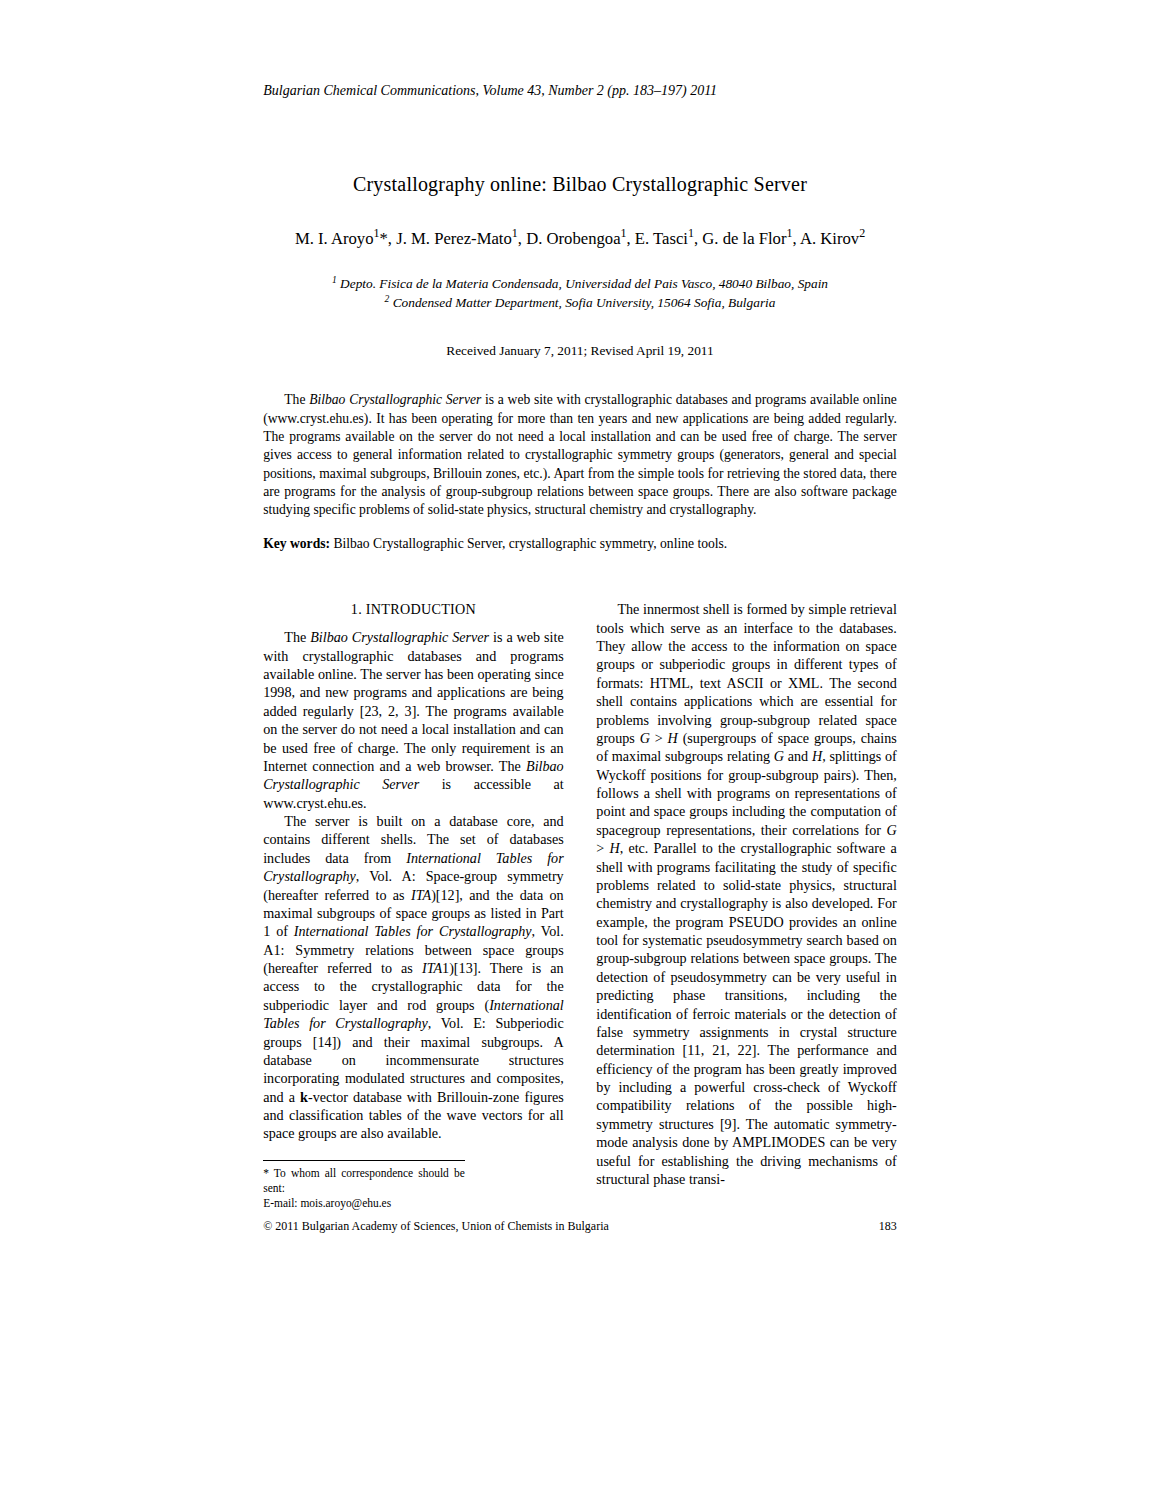Bulgarian Chemical Communications, Volume 43, Number 2 (pp. 183–197) 2011
Crystallography online: Bilbao Crystallographic Server
M. I. Aroyo1*, J. M. Perez-Mato1, D. Orobengoa1, E. Tasci1, G. de la Flor1, A. Kirov2
1 Depto. Fisica de la Materia Condensada, Universidad del Pais Vasco, 48040 Bilbao, Spain
2 Condensed Matter Department, Sofia University, 15064 Sofia, Bulgaria
Received January 7, 2011; Revised April 19, 2011
The Bilbao Crystallographic Server is a web site with crystallographic databases and programs available online (www.cryst.ehu.es). It has been operating for more than ten years and new applications are being added regularly. The programs available on the server do not need a local installation and can be used free of charge. The server gives access to general information related to crystallographic symmetry groups (generators, general and special positions, maximal subgroups, Brillouin zones, etc.). Apart from the simple tools for retrieving the stored data, there are programs for the analysis of group-subgroup relations between space groups. There are also software package studying specific problems of solid-state physics, structural chemistry and crystallography.
Key words: Bilbao Crystallographic Server, crystallographic symmetry, online tools.
1. Introduction
The Bilbao Crystallographic Server is a web site with crystallographic databases and programs available online. The server has been operating since 1998, and new programs and applications are being added regularly [23, 2, 3]. The programs available on the server do not need a local installation and can be used free of charge. The only requirement is an Internet connection and a web browser. The Bilbao Crystallographic Server is accessible at www.cryst.ehu.es.
The server is built on a database core, and contains different shells. The set of databases includes data from International Tables for Crystallography, Vol. A: Space-group symmetry (hereafter referred to as ITA)[12], and the data on maximal subgroups of space groups as listed in Part 1 of International Tables for Crystallography, Vol. A1: Symmetry relations between space groups (hereafter referred to as ITA1)[13]. There is an access to the crystallographic data for the subperiodic layer and rod groups (International Tables for Crystallography, Vol. E: Subperiodic groups [14]) and their maximal subgroups. A database on incommensurate structures incorporating modulated structures and composites, and a k-vector database with Brillouin-zone figures and classification tables of the wave vectors for all space groups are also available.
* To whom all correspondence should be sent:
E-mail: mois.aroyo@ehu.es
The innermost shell is formed by simple retrieval tools which serve as an interface to the databases. They allow the access to the information on space groups or subperiodic groups in different types of formats: HTML, text ASCII or XML. The second shell contains applications which are essential for problems involving group-subgroup related space groups G > H (supergroups of space groups, chains of maximal subgroups relating G and H, splittings of Wyckoff positions for group-subgroup pairs). Then, follows a shell with programs on representations of point and space groups including the computation of spacegroup representations, their correlations for G > H, etc. Parallel to the crystallographic software a shell with programs facilitating the study of specific problems related to solid-state physics, structural chemistry and crystallography is also developed. For example, the program PSEUDO provides an online tool for systematic pseudosymmetry search based on group-subgroup relations between space groups. The detection of pseudosymmetry can be very useful in predicting phase transitions, including the identification of ferroic materials or the detection of false symmetry assignments in crystal structure determination [11, 21, 22]. The performance and efficiency of the program has been greatly improved by including a powerful cross-check of Wyckoff compatibility relations of the possible high-symmetry structures [9]. The automatic symmetry-mode analysis done by AMPLIMODES can be very useful for establishing the driving mechanisms of structural phase transi-
© 2011 Bulgarian Academy of Sciences, Union of Chemists in Bulgaria 183